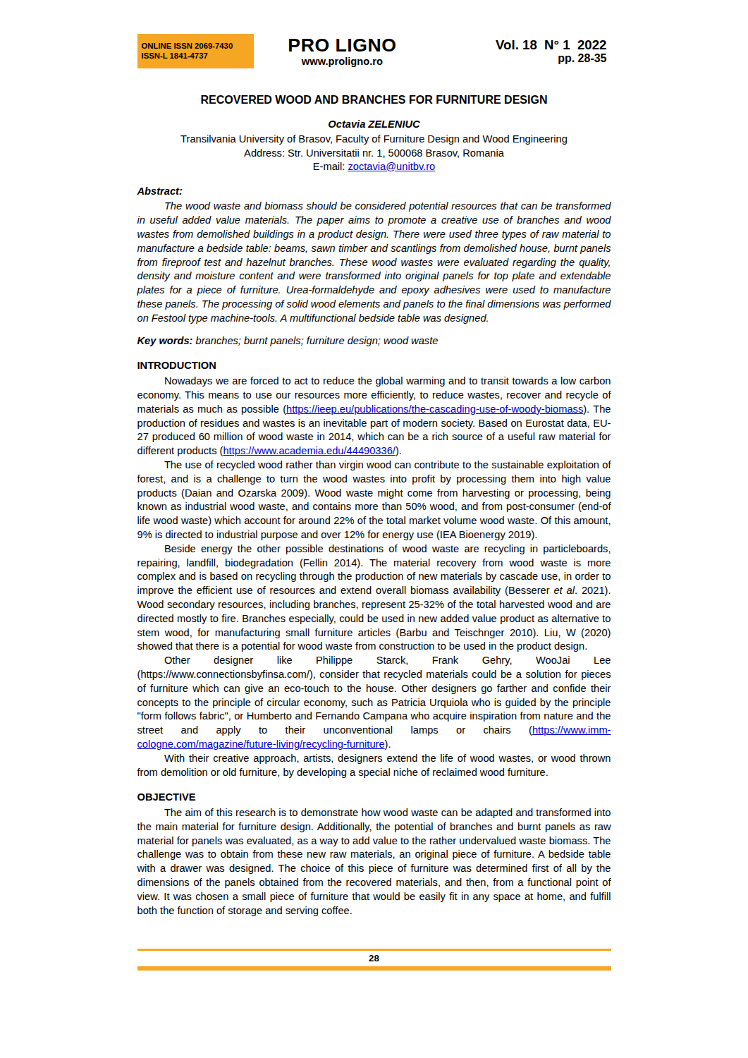| ONLINE ISSN 2069-7430 ISSN-L 1841-4737 | PRO LIGNO www.proligno.ro | Vol. 18 N° 1 2022 pp. 28-35 |
Recovered Wood and Branches for Furniture Design
Octavia ZELENIUC
Transilvania University of Brasov, Faculty of Furniture Design and Wood Engineering
Address: Str. Universitatii nr. 1, 500068 Brasov, Romania
E-mail: zoctavia@unitbv.ro
Abstract:
The wood waste and biomass should be considered potential resources that can be transformed in useful added value materials. The paper aims to promote a creative use of branches and wood wastes from demolished buildings in a product design. There were used three types of raw material to manufacture a bedside table: beams, sawn timber and scantlings from demolished house, burnt panels from fireproof test and hazelnut branches. These wood wastes were evaluated regarding the quality, density and moisture content and were transformed into original panels for top plate and extendable plates for a piece of furniture. Urea-formaldehyde and epoxy adhesives were used to manufacture these panels. The processing of solid wood elements and panels to the final dimensions was performed on Festool type machine-tools. A multifunctional bedside table was designed.
Key words: branches; burnt panels; furniture design; wood waste
INTRODUCTION
Nowadays we are forced to act to reduce the global warming and to transit towards a low carbon economy. This means to use our resources more efficiently, to reduce wastes, recover and recycle of materials as much as possible (https://ieep.eu/publications/the-cascading-use-of-woody-biomass). The production of residues and wastes is an inevitable part of modern society. Based on Eurostat data, EU-27 produced 60 million of wood waste in 2014, which can be a rich source of a useful raw material for different products (https://www.academia.edu/44490336/).
The use of recycled wood rather than virgin wood can contribute to the sustainable exploitation of forest, and is a challenge to turn the wood wastes into profit by processing them into high value products (Daian and Ozarska 2009). Wood waste might come from harvesting or processing, being known as industrial wood waste, and contains more than 50% wood, and from post-consumer (end-of life wood waste) which account for around 22% of the total market volume wood waste. Of this amount, 9% is directed to industrial purpose and over 12% for energy use (IEA Bioenergy 2019).
Beside energy the other possible destinations of wood waste are recycling in particleboards, repairing, landfill, biodegradation (Fellin 2014). The material recovery from wood waste is more complex and is based on recycling through the production of new materials by cascade use, in order to improve the efficient use of resources and extend overall biomass availability (Besserer et al. 2021). Wood secondary resources, including branches, represent 25-32% of the total harvested wood and are directed mostly to fire. Branches especially, could be used in new added value product as alternative to stem wood, for manufacturing small furniture articles (Barbu and Teischnger 2010). Liu, W (2020) showed that there is a potential for wood waste from construction to be used in the product design.
Other designer like Philippe Starck, Frank Gehry, WooJai Lee (https://www.connectionsbyfinsa.com/), consider that recycled materials could be a solution for pieces of furniture which can give an eco-touch to the house. Other designers go farther and confide their concepts to the principle of circular economy, such as Patricia Urquiola who is guided by the principle "form follows fabric", or Humberto and Fernando Campana who acquire inspiration from nature and the street and apply to their unconventional lamps or chairs (https://www.imm-cologne.com/magazine/future-living/recycling-furniture).
With their creative approach, artists, designers extend the life of wood wastes, or wood thrown from demolition or old furniture, by developing a special niche of reclaimed wood furniture.
OBJECTIVE
The aim of this research is to demonstrate how wood waste can be adapted and transformed into the main material for furniture design. Additionally, the potential of branches and burnt panels as raw material for panels was evaluated, as a way to add value to the rather undervalued waste biomass. The challenge was to obtain from these new raw materials, an original piece of furniture. A bedside table with a drawer was designed. The choice of this piece of furniture was determined first of all by the dimensions of the panels obtained from the recovered materials, and then, from a functional point of view. It was chosen a small piece of furniture that would be easily fit in any space at home, and fulfill both the function of storage and serving coffee.
28